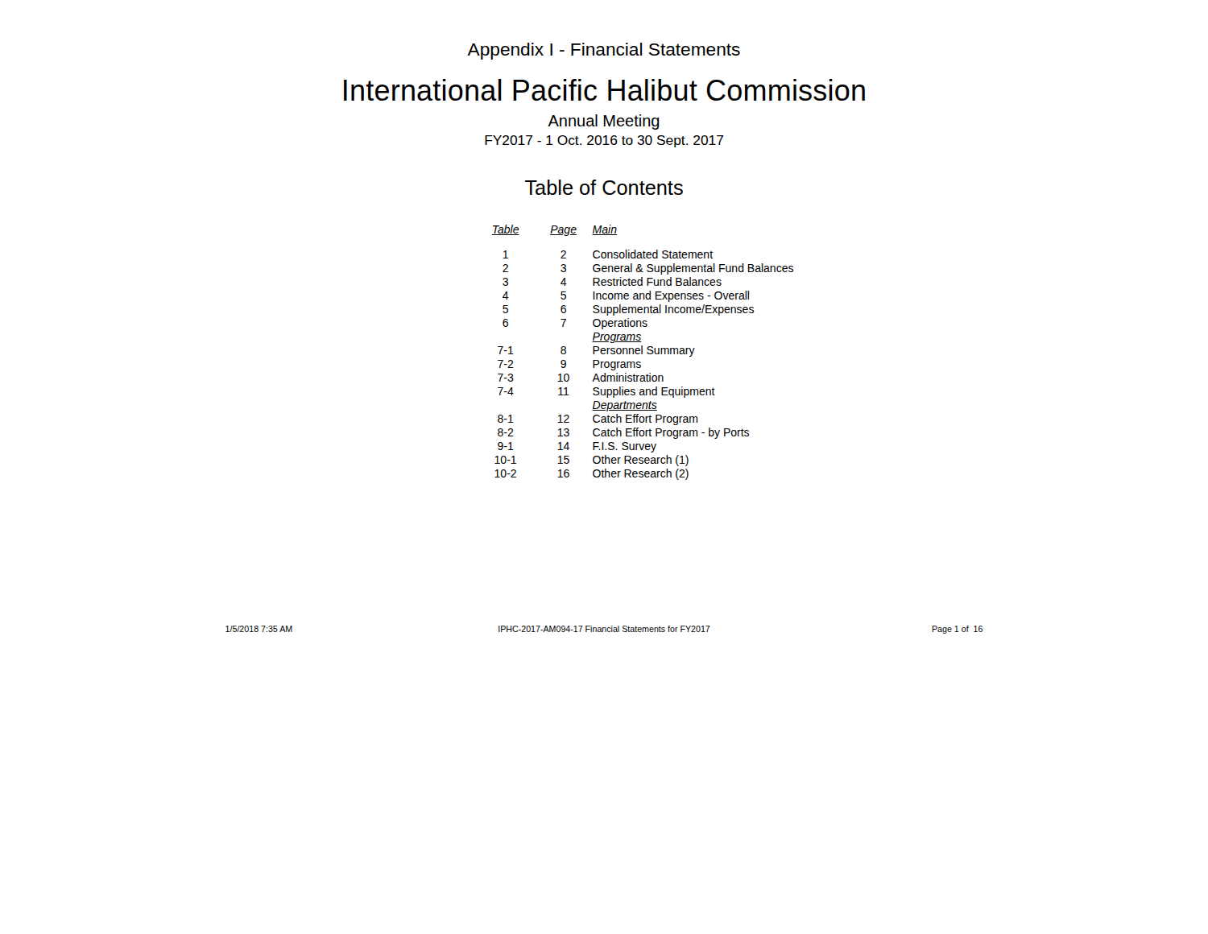Appendix I - Financial Statements
International Pacific Halibut Commission
Annual Meeting
FY2017 - 1 Oct. 2016 to 30 Sept. 2017
Table of Contents
| Table | Page | Main |
| 1 | 2 | Consolidated Statement |
| 2 | 3 | General & Supplemental Fund Balances |
| 3 | 4 | Restricted Fund Balances |
| 4 | 5 | Income and Expenses - Overall |
| 5 | 6 | Supplemental Income/Expenses |
| 6 | 7 | Operations |
| | | Programs |
| 7-1 | 8 | Personnel Summary |
| 7-2 | 9 | Programs |
| 7-3 | 10 | Administration |
| 7-4 | 11 | Supplies and Equipment |
| | | Departments |
| 8-1 | 12 | Catch Effort Program |
| 8-2 | 13 | Catch Effort Program - by Ports |
| 9-1 | 14 | F.I.S. Survey |
| 10-1 | 15 | Other Research (1) |
| 10-2 | 16 | Other Research (2) |
1/5/2018 7:35 AM
IPHC-2017-AM094-17 Financial Statements for FY2017
Page 1 of 16